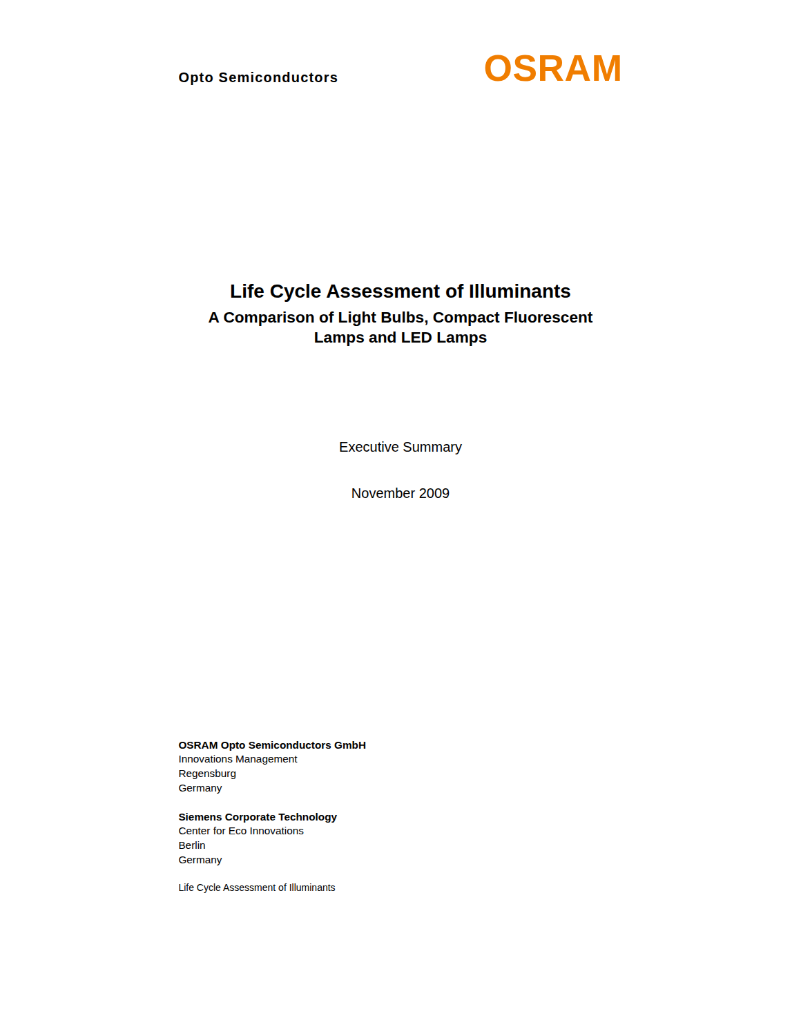Opto Semiconductors
OSRAM
Life Cycle Assessment of Illuminants
A Comparison of Light Bulbs, Compact Fluorescent
Lamps and LED Lamps
Executive Summary
November 2009
OSRAM Opto Semiconductors GmbH
Innovations Management
Regensburg
Germany
Siemens Corporate Technology
Center for Eco Innovations
Berlin
Germany
Life Cycle Assessment of Illuminants